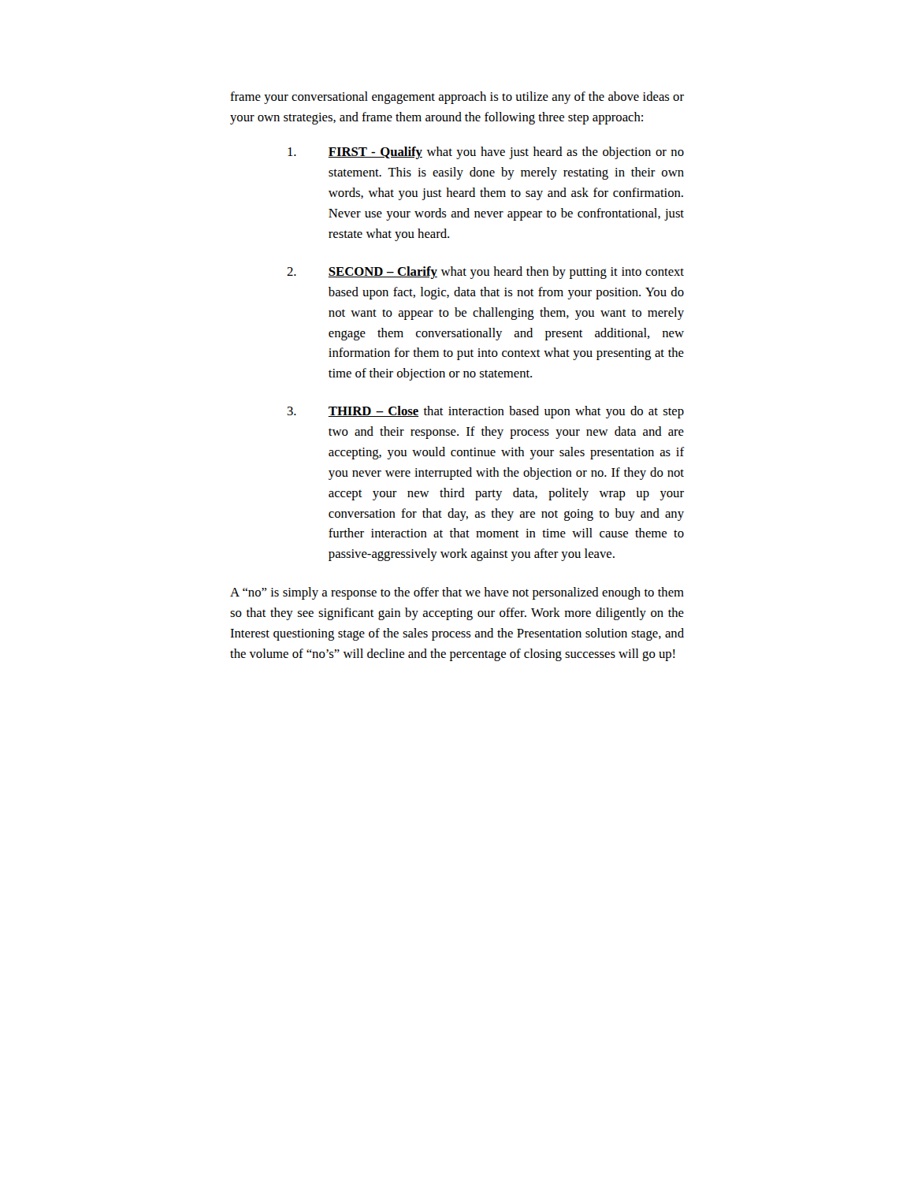frame your conversational engagement approach is to utilize any of the above ideas or your own strategies, and frame them around the following three step approach:
FIRST - Qualify what you have just heard as the objection or no statement. This is easily done by merely restating in their own words, what you just heard them to say and ask for confirmation. Never use your words and never appear to be confrontational, just restate what you heard.
SECOND – Clarify what you heard then by putting it into context based upon fact, logic, data that is not from your position. You do not want to appear to be challenging them, you want to merely engage them conversationally and present additional, new information for them to put into context what you presenting at the time of their objection or no statement.
THIRD – Close that interaction based upon what you do at step two and their response. If they process your new data and are accepting, you would continue with your sales presentation as if you never were interrupted with the objection or no. If they do not accept your new third party data, politely wrap up your conversation for that day, as they are not going to buy and any further interaction at that moment in time will cause theme to passive-aggressively work against you after you leave.
A “no” is simply a response to the offer that we have not personalized enough to them so that they see significant gain by accepting our offer. Work more diligently on the Interest questioning stage of the sales process and the Presentation solution stage, and the volume of “no’s” will decline and the percentage of closing successes will go up!